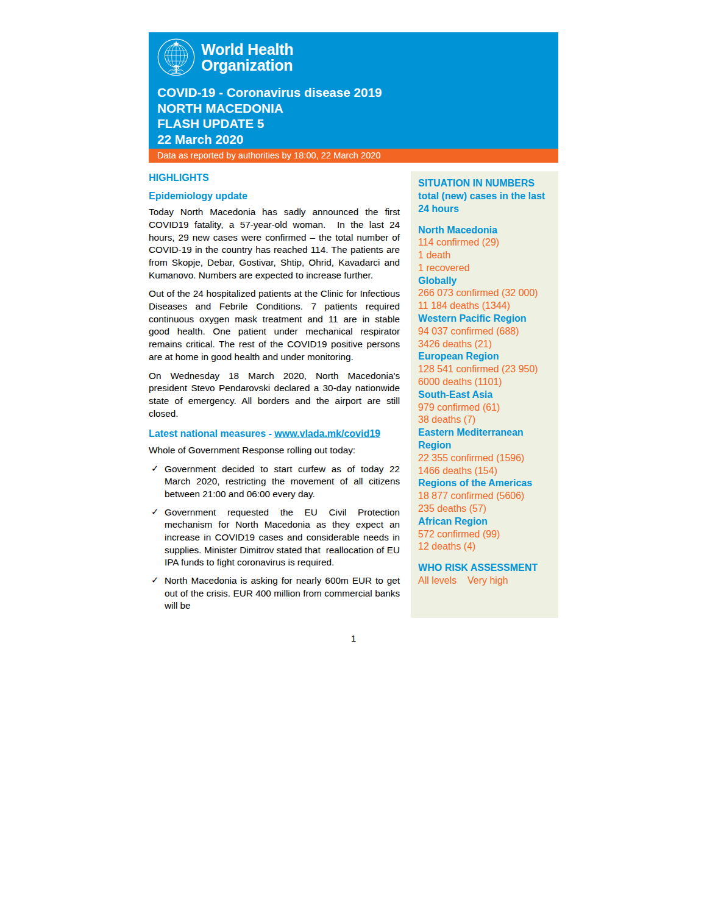World Health
Organization
COVID-19 - Coronavirus disease 2019
NORTH MACEDONIA
FLASH UPDATE 5
22 March 2020
Data as reported by authorities by 18:00, 22 March 2020
HIGHLIGHTS
Epidemiology update
Today North Macedonia has sadly announced the first COVID19 fatality, a 57-year-old woman. In the last 24 hours, 29 new cases were confirmed – the total number of COVID-19 in the country has reached 114. The patients are from Skopje, Debar, Gostivar, Shtip, Ohrid, Kavadarci and Kumanovo. Numbers are expected to increase further.
Out of the 24 hospitalized patients at the Clinic for Infectious Diseases and Febrile Conditions. 7 patients required continuous oxygen mask treatment and 11 are in stable good health. One patient under mechanical respirator remains critical. The rest of the COVID19 positive persons are at home in good health and under monitoring.
On Wednesday 18 March 2020, North Macedonia's president Stevo Pendarovski declared a 30-day nationwide state of emergency. All borders and the airport are still closed.
Latest national measures - www.vlada.mk/covid19
Whole of Government Response rolling out today:
Government decided to start curfew as of today 22 March 2020, restricting the movement of all citizens between 21:00 and 06:00 every day.
Government requested the EU Civil Protection mechanism for North Macedonia as they expect an increase in COVID19 cases and considerable needs in supplies. Minister Dimitrov stated that reallocation of EU IPA funds to fight coronavirus is required.
North Macedonia is asking for nearly 600m EUR to get out of the crisis. EUR 400 million from commercial banks will be
SITUATION IN NUMBERS
total (new) cases in the last 24 hours
North Macedonia
114 confirmed (29)
1 death
1 recovered
Globally
266 073 confirmed (32 000)
11 184 deaths (1344)
Western Pacific Region
94 037 confirmed (688)
3426 deaths (21)
European Region
128 541 confirmed (23 950)
6000 deaths (1101)
South-East Asia
979 confirmed (61)
38 deaths (7)
Eastern Mediterranean Region
22 355 confirmed (1596)
1466 deaths (154)
Regions of the Americas
18 877 confirmed (5606)
235 deaths (57)
African Region
572 confirmed (99)
12 deaths (4)
WHO RISK ASSESSMENT
All levels Very high
1